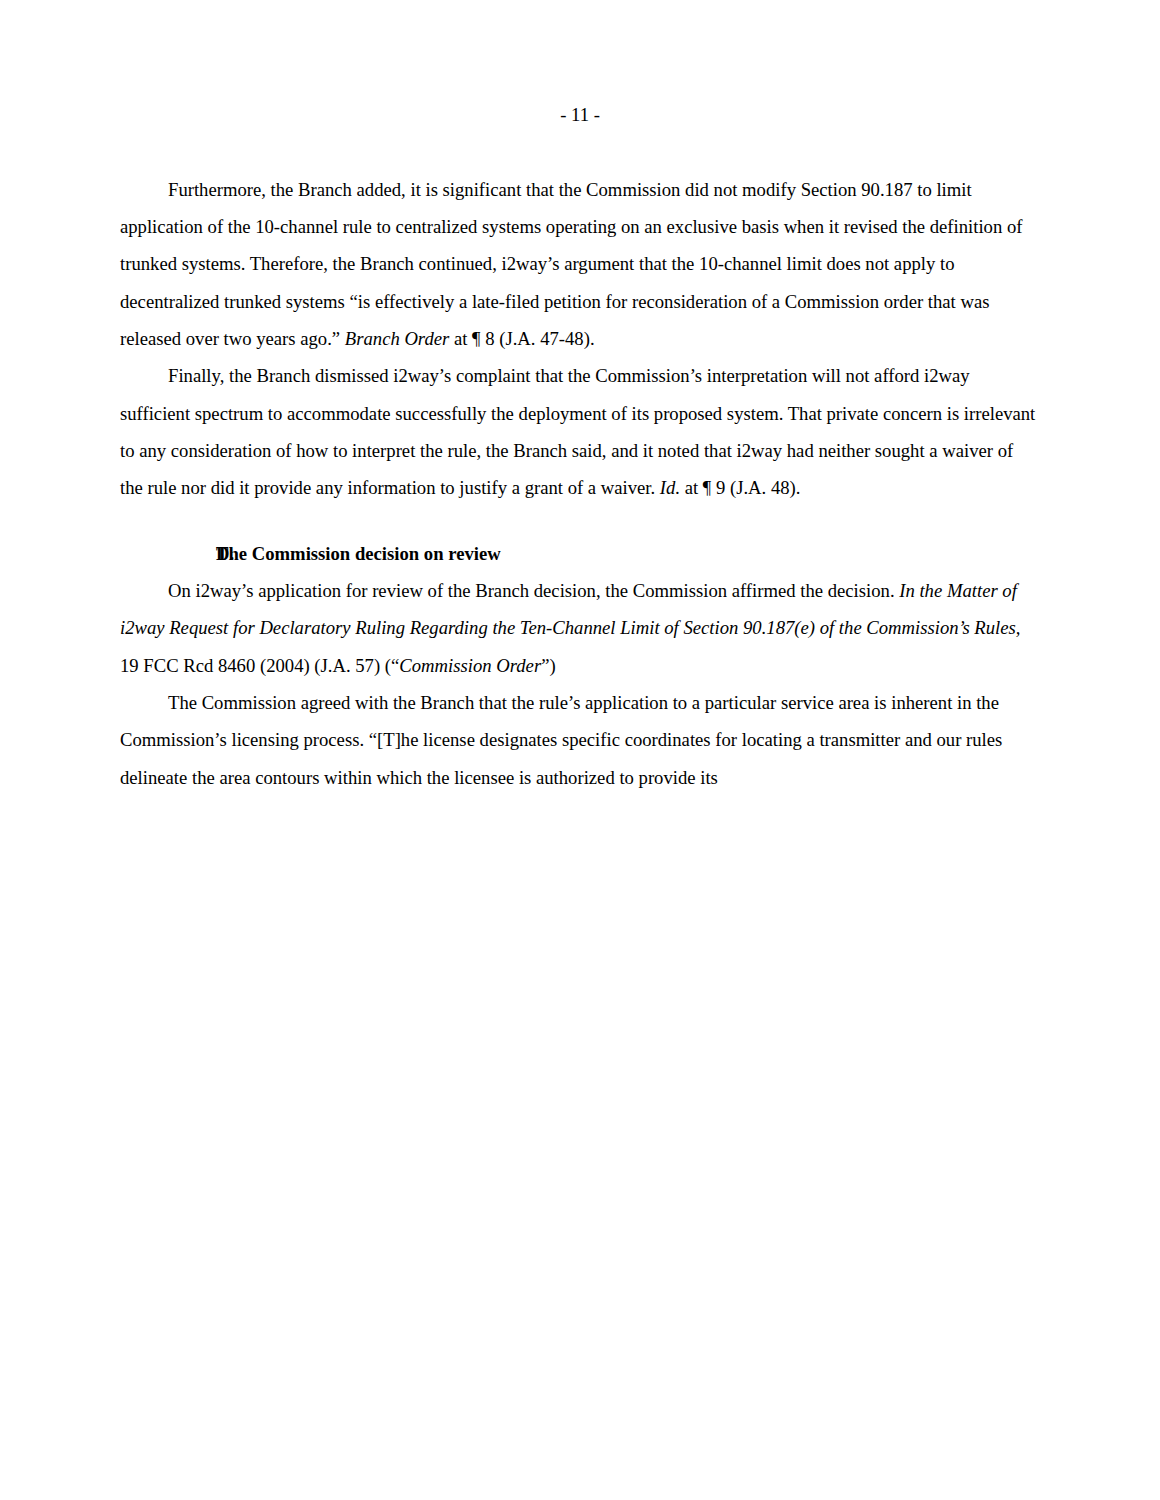- 11 -
Furthermore, the Branch added, it is significant that the Commission did not modify Section 90.187 to limit application of the 10-channel rule to centralized systems operating on an exclusive basis when it revised the definition of trunked systems. Therefore, the Branch continued, i2way’s argument that the 10-channel limit does not apply to decentralized trunked systems “is effectively a late-filed petition for reconsideration of a Commission order that was released over two years ago.” Branch Order at ¶ 8 (J.A. 47-48).
Finally, the Branch dismissed i2way’s complaint that the Commission’s interpretation will not afford i2way sufficient spectrum to accommodate successfully the deployment of its proposed system. That private concern is irrelevant to any consideration of how to interpret the rule, the Branch said, and it noted that i2way had neither sought a waiver of the rule nor did it provide any information to justify a grant of a waiver. Id. at ¶ 9 (J.A. 48).
D. The Commission decision on review
On i2way’s application for review of the Branch decision, the Commission affirmed the decision. In the Matter of i2way Request for Declaratory Ruling Regarding the Ten-Channel Limit of Section 90.187(e) of the Commission’s Rules, 19 FCC Rcd 8460 (2004) (J.A. 57) (“Commission Order”)
The Commission agreed with the Branch that the rule’s application to a particular service area is inherent in the Commission’s licensing process. “[T]he license designates specific coordinates for locating a transmitter and our rules delineate the area contours within which the licensee is authorized to provide its